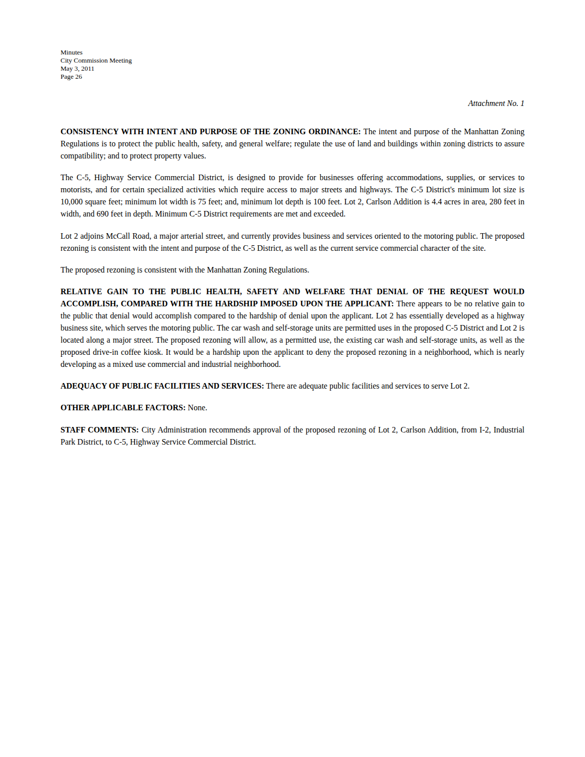Minutes
City Commission Meeting
May 3, 2011
Page 26
Attachment No. 1
CONSISTENCY WITH INTENT AND PURPOSE OF THE ZONING ORDINANCE: The intent and purpose of the Manhattan Zoning Regulations is to protect the public health, safety, and general welfare; regulate the use of land and buildings within zoning districts to assure compatibility; and to protect property values.
The C-5, Highway Service Commercial District, is designed to provide for businesses offering accommodations, supplies, or services to motorists, and for certain specialized activities which require access to major streets and highways. The C-5 District's minimum lot size is 10,000 square feet; minimum lot width is 75 feet; and, minimum lot depth is 100 feet. Lot 2, Carlson Addition is 4.4 acres in area, 280 feet in width, and 690 feet in depth. Minimum C-5 District requirements are met and exceeded.
Lot 2 adjoins McCall Road, a major arterial street, and currently provides business and services oriented to the motoring public. The proposed rezoning is consistent with the intent and purpose of the C-5 District, as well as the current service commercial character of the site.
The proposed rezoning is consistent with the Manhattan Zoning Regulations.
RELATIVE GAIN TO THE PUBLIC HEALTH, SAFETY AND WELFARE THAT DENIAL OF THE REQUEST WOULD ACCOMPLISH, COMPARED WITH THE HARDSHIP IMPOSED UPON THE APPLICANT: There appears to be no relative gain to the public that denial would accomplish compared to the hardship of denial upon the applicant. Lot 2 has essentially developed as a highway business site, which serves the motoring public. The car wash and self-storage units are permitted uses in the proposed C-5 District and Lot 2 is located along a major street. The proposed rezoning will allow, as a permitted use, the existing car wash and self-storage units, as well as the proposed drive-in coffee kiosk. It would be a hardship upon the applicant to deny the proposed rezoning in a neighborhood, which is nearly developing as a mixed use commercial and industrial neighborhood.
ADEQUACY OF PUBLIC FACILITIES AND SERVICES: There are adequate public facilities and services to serve Lot 2.
OTHER APPLICABLE FACTORS: None.
STAFF COMMENTS: City Administration recommends approval of the proposed rezoning of Lot 2, Carlson Addition, from I-2, Industrial Park District, to C-5, Highway Service Commercial District.